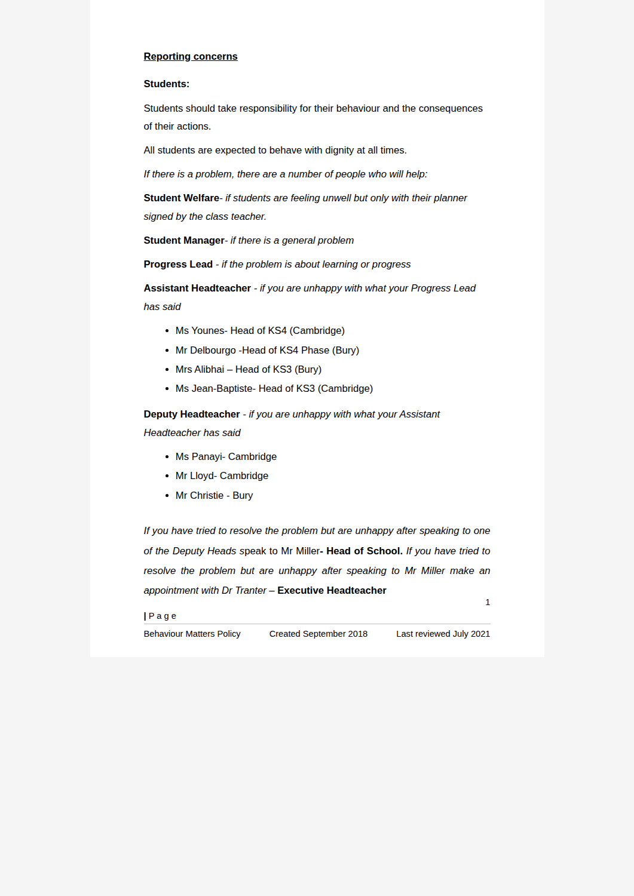Reporting concerns
Students:
Students should take responsibility for their behaviour and the consequences of their actions.
All students are expected to behave with dignity at all times.
If there is a problem, there are a number of people who will help:
Student Welfare- if students are feeling unwell but only with their planner signed by the class teacher.
Student Manager- if there is a general problem
Progress Lead - if the problem is about learning or progress
Assistant Headteacher - if you are unhappy with what your Progress Lead has said
Ms Younes- Head of KS4 (Cambridge)
Mr Delbourgo -Head of KS4 Phase (Bury)
Mrs Alibhai – Head of KS3 (Bury)
Ms Jean-Baptiste- Head of KS3 (Cambridge)
Deputy Headteacher - if you are unhappy with what your Assistant Headteacher has said
Ms Panayi- Cambridge
Mr Lloyd- Cambridge
Mr Christie - Bury
If you have tried to resolve the problem but are unhappy after speaking to one of the Deputy Heads speak to Mr Miller- Head of School. If you have tried to resolve the problem but are unhappy after speaking to Mr Miller make an appointment with Dr Tranter – Executive Headteacher
1
| P a g e
Behaviour Matters Policy Created September 2018 Last reviewed July 2021